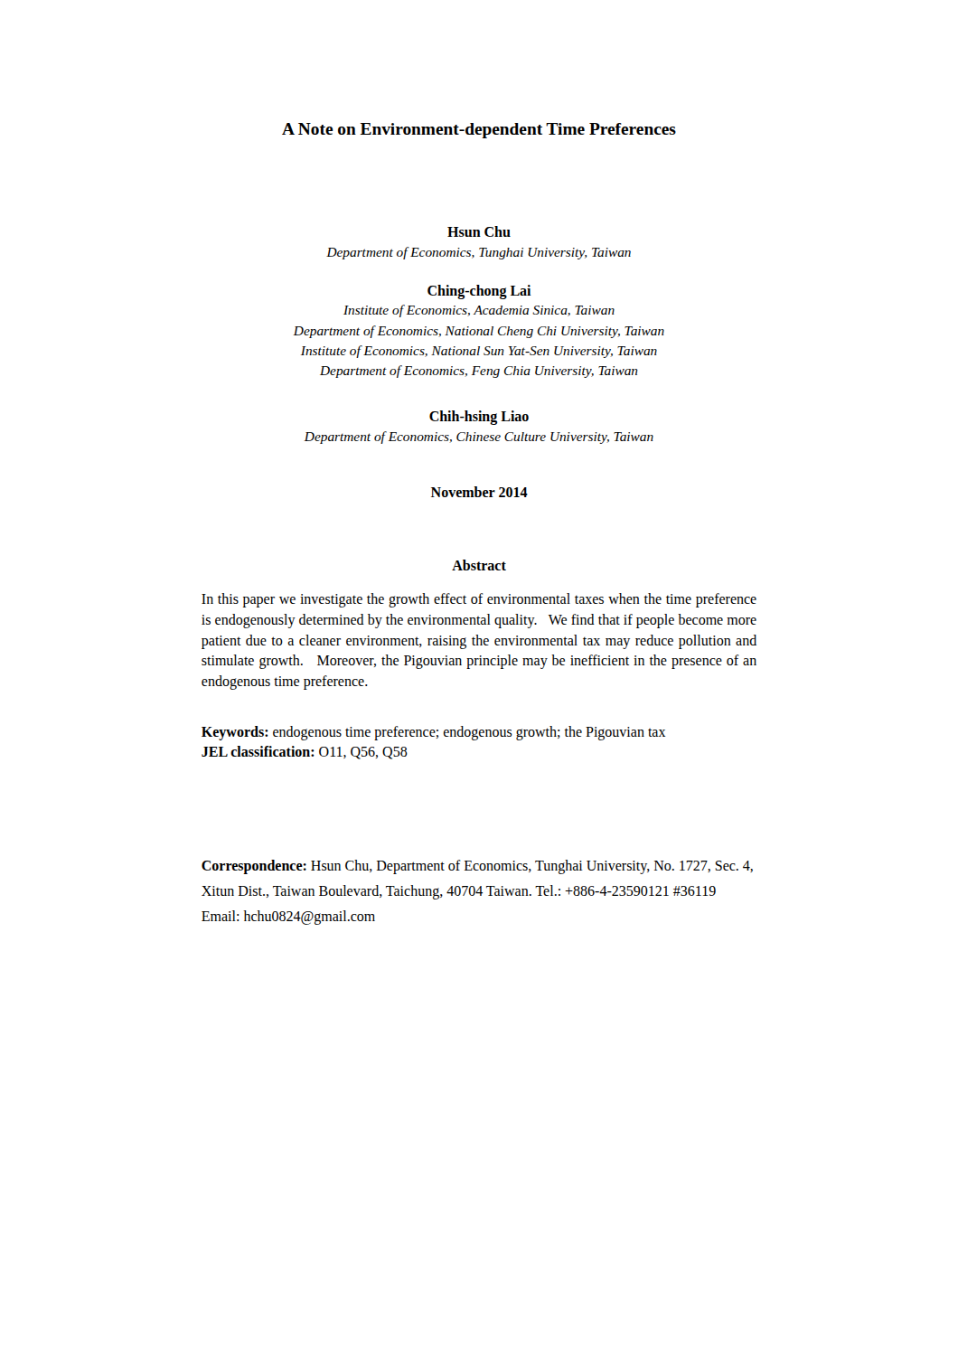A Note on Environment-dependent Time Preferences
Hsun Chu
Department of Economics, Tunghai University, Taiwan
Ching-chong Lai
Institute of Economics, Academia Sinica, Taiwan
Department of Economics, National Cheng Chi University, Taiwan
Institute of Economics, National Sun Yat-Sen University, Taiwan
Department of Economics, Feng Chia University, Taiwan
Chih-hsing Liao
Department of Economics, Chinese Culture University, Taiwan
November 2014
Abstract
In this paper we investigate the growth effect of environmental taxes when the time preference is endogenously determined by the environmental quality. We find that if people become more patient due to a cleaner environment, raising the environmental tax may reduce pollution and stimulate growth. Moreover, the Pigouvian principle may be inefficient in the presence of an endogenous time preference.
Keywords: endogenous time preference; endogenous growth; the Pigouvian tax
JEL classification: O11, Q56, Q58
Correspondence: Hsun Chu, Department of Economics, Tunghai University, No. 1727, Sec. 4, Xitun Dist., Taiwan Boulevard, Taichung, 40704 Taiwan. Tel.: +886-4-23590121 #36119 Email: hchu0824@gmail.com